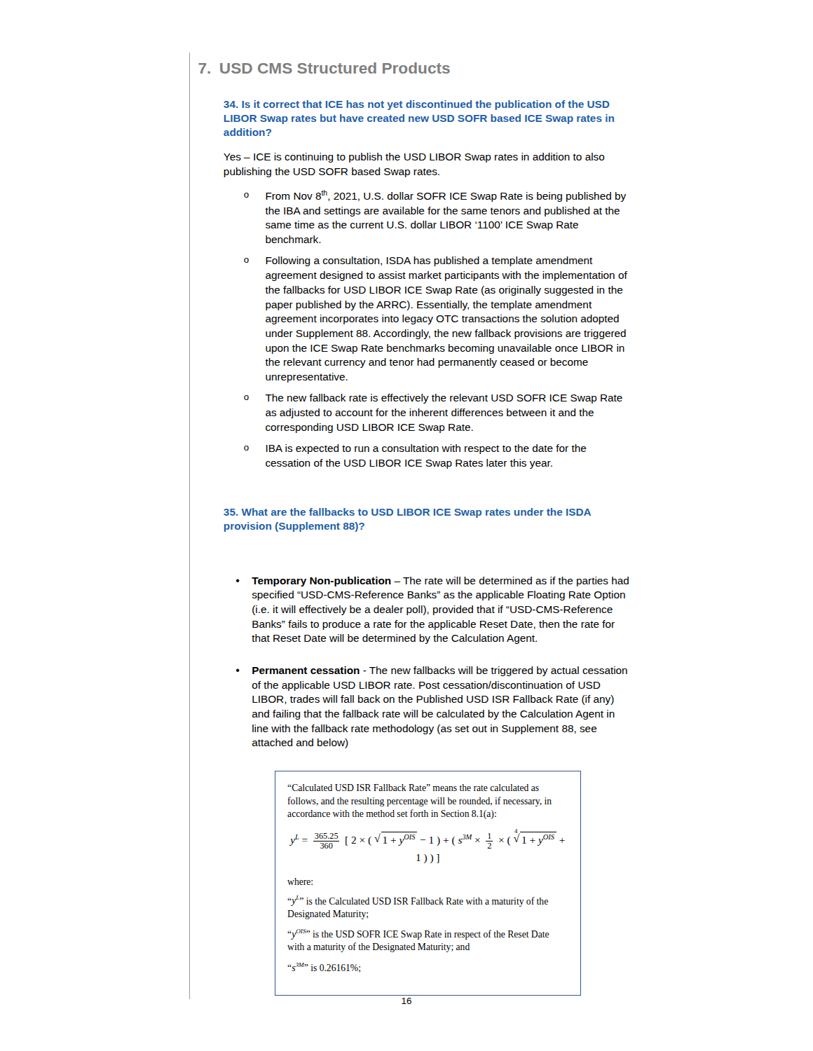7. USD CMS Structured Products
34. Is it correct that ICE has not yet discontinued the publication of the USD LIBOR Swap rates but have created new USD SOFR based ICE Swap rates in addition?
Yes – ICE is continuing to publish the USD LIBOR Swap rates in addition to also publishing the USD SOFR based Swap rates.
From Nov 8th, 2021, U.S. dollar SOFR ICE Swap Rate is being published by the IBA and settings are available for the same tenors and published at the same time as the current U.S. dollar LIBOR ‘1100’ ICE Swap Rate benchmark.
Following a consultation, ISDA has published a template amendment agreement designed to assist market participants with the implementation of the fallbacks for USD LIBOR ICE Swap Rate (as originally suggested in the paper published by the ARRC). Essentially, the template amendment agreement incorporates into legacy OTC transactions the solution adopted under Supplement 88. Accordingly, the new fallback provisions are triggered upon the ICE Swap Rate benchmarks becoming unavailable once LIBOR in the relevant currency and tenor had permanently ceased or become unrepresentative.
The new fallback rate is effectively the relevant USD SOFR ICE Swap Rate as adjusted to account for the inherent differences between it and the corresponding USD LIBOR ICE Swap Rate.
IBA is expected to run a consultation with respect to the date for the cessation of the USD LIBOR ICE Swap Rates later this year.
35. What are the fallbacks to USD LIBOR ICE Swap rates under the ISDA provision (Supplement 88)?
Temporary Non-publication – The rate will be determined as if the parties had specified “USD-CMS-Reference Banks” as the applicable Floating Rate Option (i.e. it will effectively be a dealer poll), provided that if “USD-CMS-Reference Banks” fails to produce a rate for the applicable Reset Date, then the rate for that Reset Date will be determined by the Calculation Agent.
Permanent cessation - The new fallbacks will be triggered by actual cessation of the applicable USD LIBOR rate. Post cessation/discontinuation of USD LIBOR, trades will fall back on the Published USD ISR Fallback Rate (if any) and failing that the fallback rate will be calculated by the Calculation Agent in line with the fallback rate methodology (as set out in Supplement 88, see attached and below)
“Calculated USD ISR Fallback Rate” means the rate calculated as follows, and the resulting percentage will be rounded, if necessary, in accordance with the method set forth in Section 8.1(a):
yL = 365.25360 [ 2 × ( 1 + yOIS − 1 ) + ( s3M × 12 × ( 1 + yOIS + 1 ) ) ]
where:
“yL” is the Calculated USD ISR Fallback Rate with a maturity of the Designated Maturity;
“yOIS” is the USD SOFR ICE Swap Rate in respect of the Reset Date with a maturity of the Designated Maturity; and
“s3M” is 0.26161%;
16